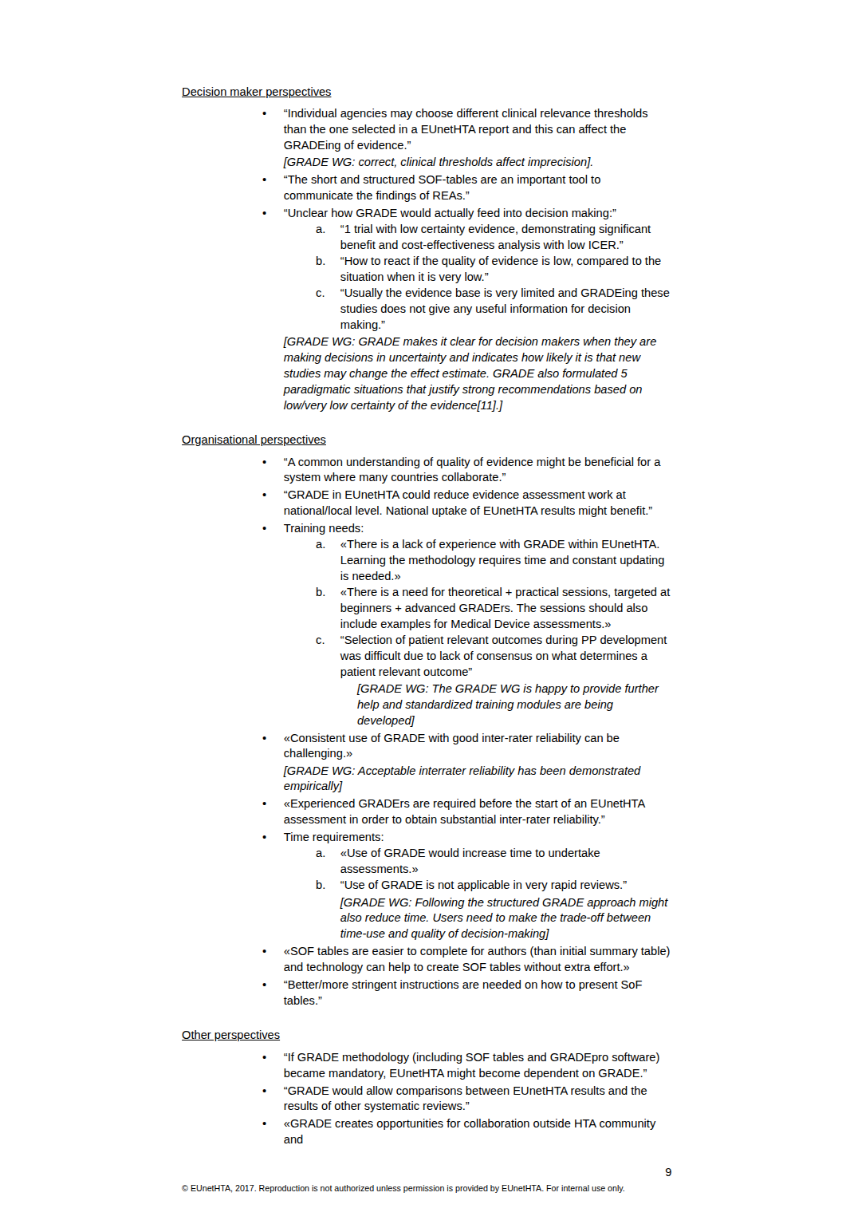Decision maker perspectives
“Individual agencies may choose different clinical relevance thresholds than the one selected in a EUnetHTA report and this can affect the GRADEing of evidence.” [GRADE WG: correct, clinical thresholds affect imprecision].
“The short and structured SOF-tables are an important tool to communicate the findings of REAs.”
“Unclear how GRADE would actually feed into decision making:”
“1 trial with low certainty evidence, demonstrating significant benefit and cost-effectiveness analysis with low ICER.”
“How to react if the quality of evidence is low, compared to the situation when it is very low.”
“Usually the evidence base is very limited and GRADEing these studies does not give any useful information for decision making.”
[GRADE WG: GRADE makes it clear for decision makers when they are making decisions in uncertainty and indicates how likely it is that new studies may change the effect estimate. GRADE also formulated 5 paradigmatic situations that justify strong recommendations based on low/very low certainty of the evidence[11].]
Organisational perspectives
“A common understanding of quality of evidence might be beneficial for a system where many countries collaborate.”
“GRADE in EUnetHTA could reduce evidence assessment work at national/local level. National uptake of EUnetHTA results might benefit.”
Training needs:
«There is a lack of experience with GRADE within EUnetHTA. Learning the methodology requires time and constant updating is needed.»
«There is a need for theoretical + practical sessions, targeted at beginners + advanced GRADErs. The sessions should also include examples for Medical Device assessments.»
“Selection of patient relevant outcomes during PP development was difficult due to lack of consensus on what determines a patient relevant outcome” [GRADE WG: The GRADE WG is happy to provide further help and standardized training modules are being developed]
«Consistent use of GRADE with good inter-rater reliability can be challenging.» [GRADE WG: Acceptable interrater reliability has been demonstrated empirically]
«Experienced GRADErs are required before the start of an EUnetHTA assessment in order to obtain substantial inter-rater reliability.”
Time requirements:
«Use of GRADE would increase time to undertake assessments.»
“Use of GRADE is not applicable in very rapid reviews.” [GRADE WG: Following the structured GRADE approach might also reduce time. Users need to make the trade-off between time-use and quality of decision-making]
«SOF tables are easier to complete for authors (than initial summary table) and technology can help to create SOF tables without extra effort.»
“Better/more stringent instructions are needed on how to present SoF tables.”
Other perspectives
“If GRADE methodology (including SOF tables and GRADEpro software) became mandatory, EUnetHTA might become dependent on GRADE.”
“GRADE would allow comparisons between EUnetHTA results and the results of other systematic reviews.”
«GRADE creates opportunities for collaboration outside HTA community and
9
© EUnetHTA, 2017. Reproduction is not authorized unless permission is provided by EUnetHTA. For internal use only.